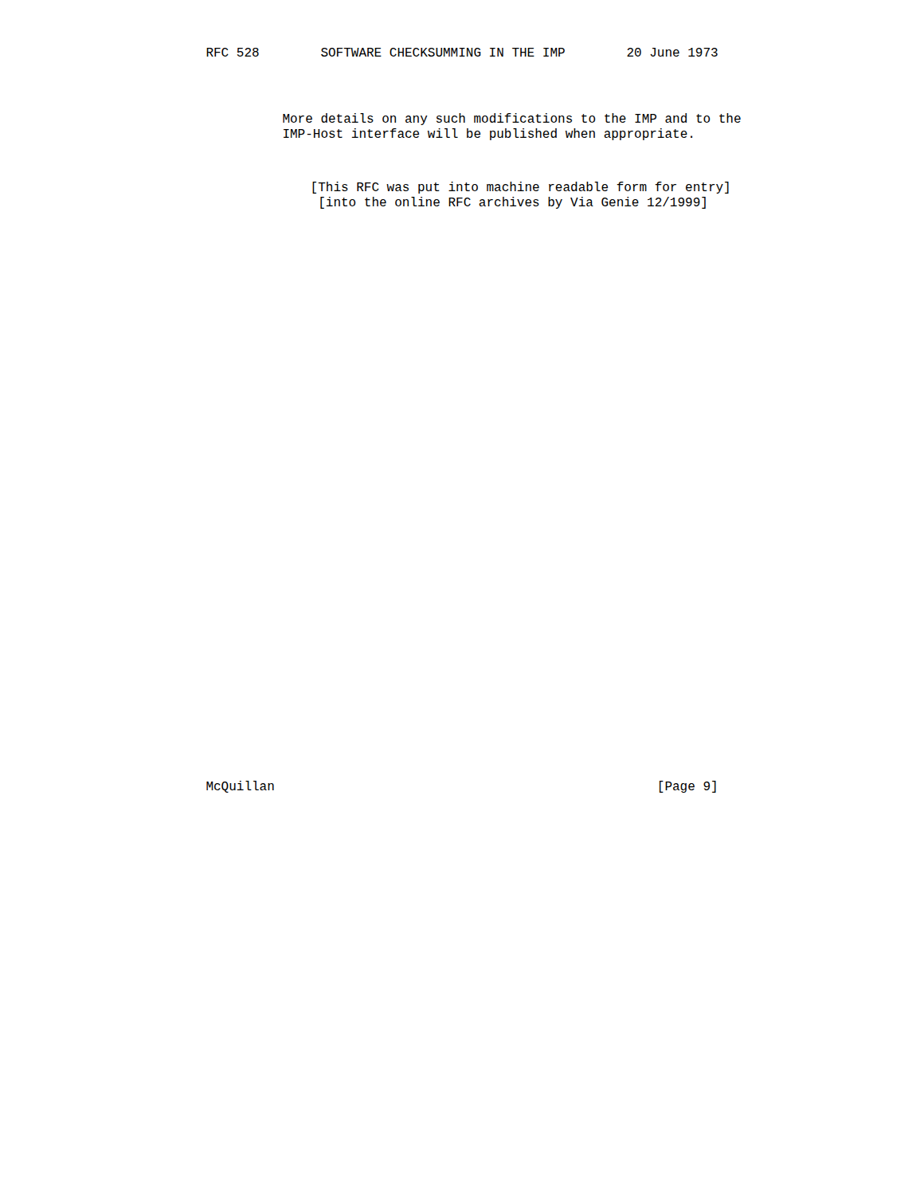RFC 528 SOFTWARE CHECKSUMMING IN THE IMP 20 June 1973
More details on any such modifications to the IMP and to the IMP-Host interface will be published when appropriate.
[This RFC was put into machine readable form for entry] [into the online RFC archives by Via Genie 12/1999]
McQuillan [Page 9]